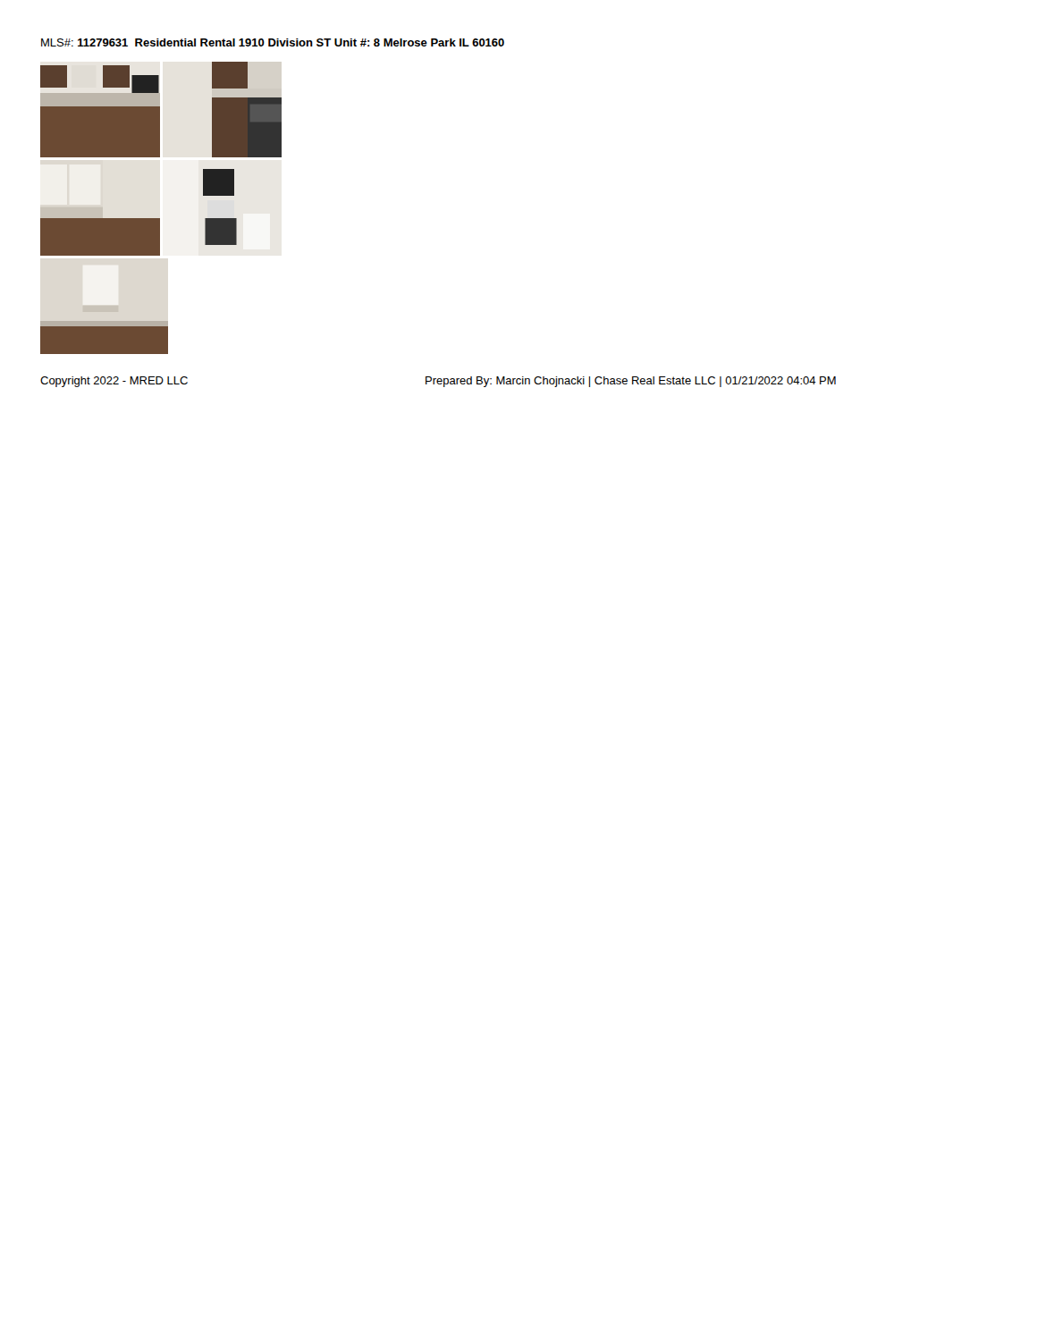MLS#: 11279631 Residential Rental 1910 Division ST Unit #: 8 Melrose Park IL 60160
Copyright 2022 - MRED LLC
Prepared By: Marcin Chojnacki | Chase Real Estate LLC | 01/21/2022 04:04 PM